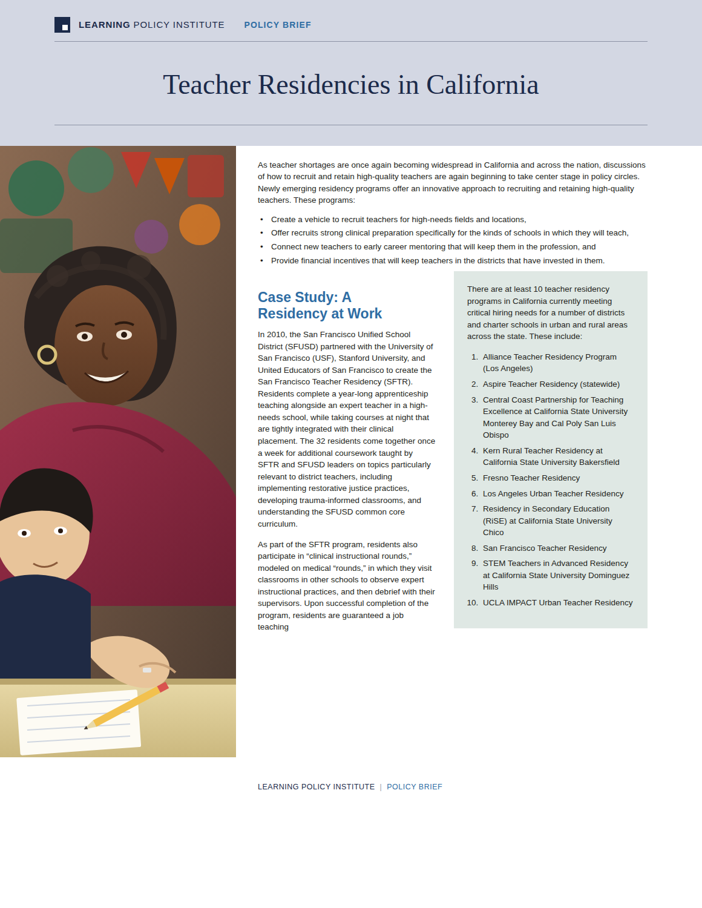LEARNING POLICY INSTITUTE
POLICY BRIEF
Teacher Residencies in California
As teacher shortages are once again becoming widespread in California and across the nation, discussions of how to recruit and retain high-quality teachers are again beginning to take center stage in policy circles. Newly emerging residency programs offer an innovative approach to recruiting and retaining high-quality teachers. These programs:
Create a vehicle to recruit teachers for high-needs fields and locations,
Offer recruits strong clinical preparation specifically for the kinds of schools in which they will teach,
Connect new teachers to early career mentoring that will keep them in the profession, and
Provide financial incentives that will keep teachers in the districts that have invested in them.
Case Study: A
Residency at Work
In 2010, the San Francisco Unified School District (SFUSD) partnered with the University of San Francisco (USF), Stanford University, and United Educators of San Francisco to create the San Francisco Teacher Residency (SFTR). Residents complete a year-long apprenticeship teaching alongside an expert teacher in a high-needs school, while taking courses at night that are tightly integrated with their clinical placement. The 32 residents come together once a week for additional coursework taught by SFTR and SFUSD leaders on topics particularly relevant to district teachers, including implementing restorative justice practices, developing trauma-informed classrooms, and understanding the SFUSD common core curriculum.
As part of the SFTR program, residents also participate in “clinical instructional rounds,” modeled on medical “rounds,” in which they visit classrooms in other schools to observe expert instructional practices, and then debrief with their supervisors. Upon successful completion of the program, residents are guaranteed a job teaching
There are at least 10 teacher residency programs in California currently meeting critical hiring needs for a number of districts and charter schools in urban and rural areas across the state. These include:
Alliance Teacher Residency Program (Los Angeles)
Aspire Teacher Residency (statewide)
Central Coast Partnership for Teaching Excellence at California State University Monterey Bay and Cal Poly San Luis Obispo
Kern Rural Teacher Residency at California State University Bakersfield
Fresno Teacher Residency
Los Angeles Urban Teacher Residency
Residency in Secondary Education (RiSE) at California State University Chico
San Francisco Teacher Residency
STEM Teachers in Advanced Residency at California State University Dominguez Hills
UCLA IMPACT Urban Teacher Residency
LEARNING POLICY INSTITUTE | POLICY BRIEF